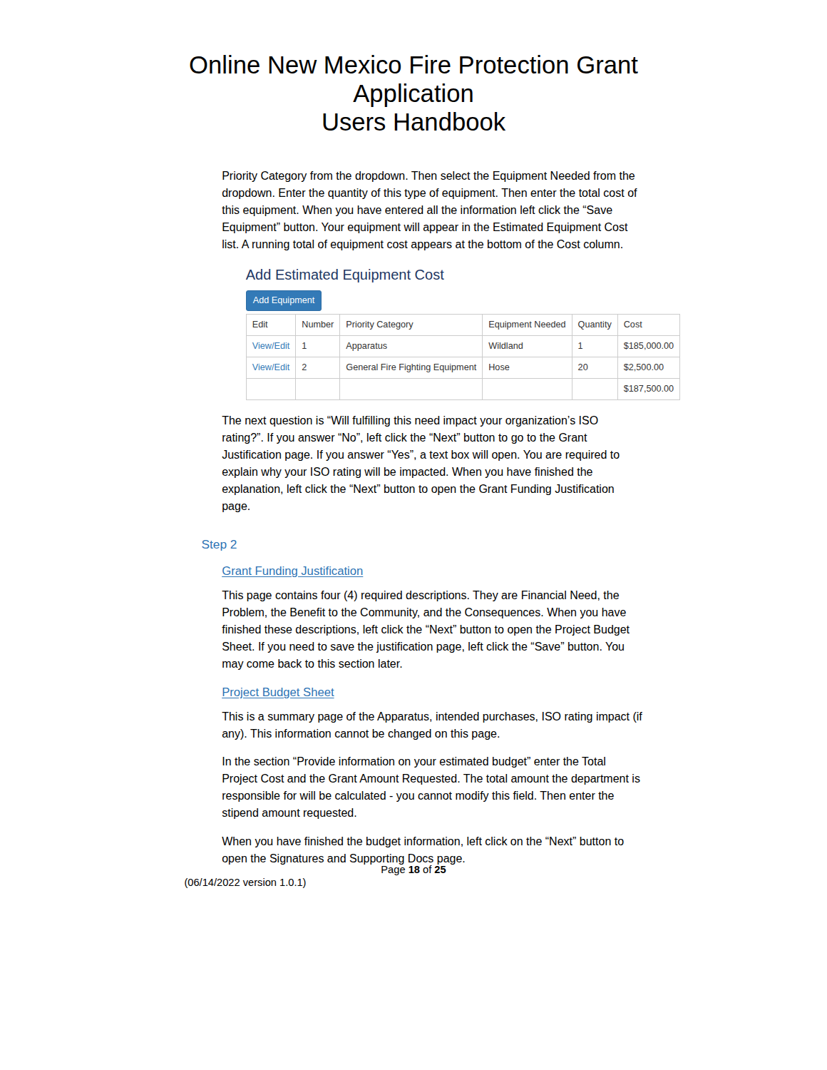Online New Mexico Fire Protection Grant Application
Users Handbook
Priority Category from the dropdown. Then select the Equipment Needed from the dropdown. Enter the quantity of this type of equipment. Then enter the total cost of this equipment. When you have entered all the information left click the “Save Equipment” button. Your equipment will appear in the Estimated Equipment Cost list. A running total of equipment cost appears at the bottom of the Cost column.
Add Estimated Equipment Cost
Add Equipment
| Edit | Number | Priority Category | Equipment Needed | Quantity | Cost |
| --- | --- | --- | --- | --- | --- |
| View/Edit | 1 | Apparatus | Wildland | 1 | $185,000.00 |
| View/Edit | 2 | General Fire Fighting Equipment | Hose | 20 | $2,500.00 |
| | | | | | $187,500.00 |
The next question is “Will fulfilling this need impact your organization’s ISO rating?”. If you answer “No”, left click the “Next” button to go to the Grant Justification page. If you answer “Yes”, a text box will open. You are required to explain why your ISO rating will be impacted. When you have finished the explanation, left click the “Next” button to open the Grant Funding Justification page.
Step 2
Grant Funding Justification
This page contains four (4) required descriptions. They are Financial Need, the Problem, the Benefit to the Community, and the Consequences. When you have finished these descriptions, left click the “Next” button to open the Project Budget Sheet. If you need to save the justification page, left click the “Save” button. You may come back to this section later.
Project Budget Sheet
This is a summary page of the Apparatus, intended purchases, ISO rating impact (if any). This information cannot be changed on this page.
In the section “Provide information on your estimated budget” enter the Total Project Cost and the Grant Amount Requested. The total amount the department is responsible for will be calculated - you cannot modify this field. Then enter the stipend amount requested.
When you have finished the budget information, left click on the “Next” button to open the Signatures and Supporting Docs page.
Page 18 of 25
(06/14/2022 version 1.0.1)